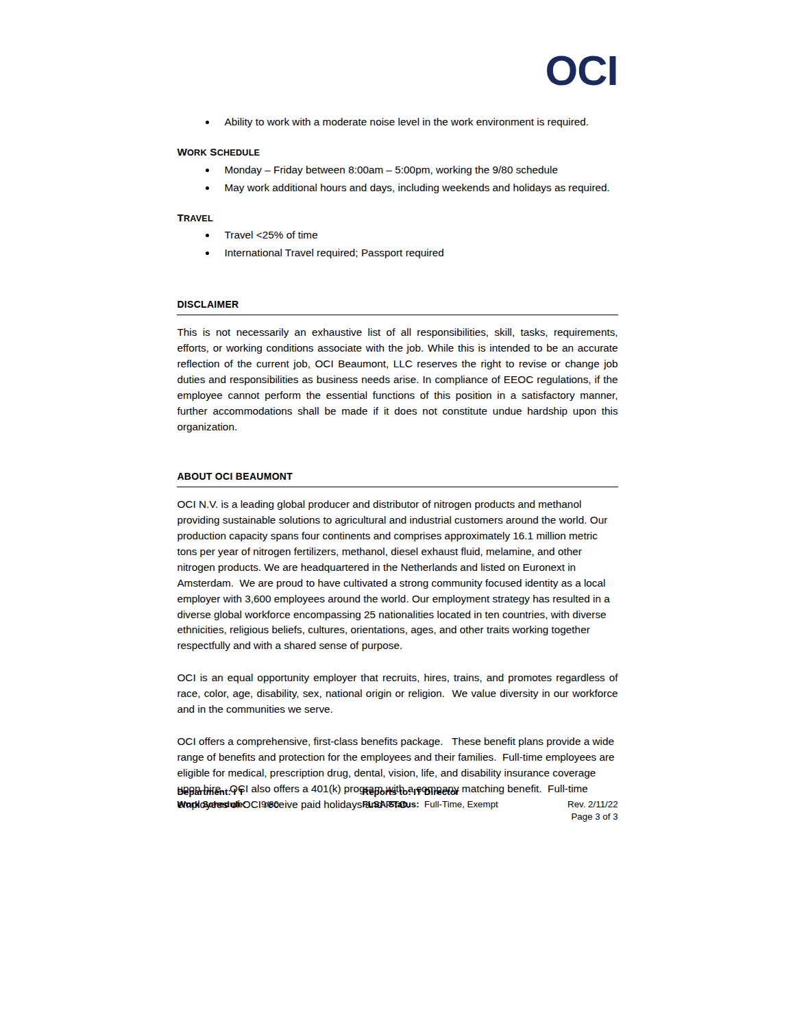OCI
Ability to work with a moderate noise level in the work environment is required.
WORK SCHEDULE
Monday – Friday between 8:00am – 5:00pm, working the 9/80 schedule
May work additional hours and days, including weekends and holidays as required.
TRAVEL
Travel <25% of time
International Travel required; Passport required
DISCLAIMER
This is not necessarily an exhaustive list of all responsibilities, skill, tasks, requirements, efforts, or working conditions associate with the job. While this is intended to be an accurate reflection of the current job, OCI Beaumont, LLC reserves the right to revise or change job duties and responsibilities as business needs arise. In compliance of EEOC regulations, if the employee cannot perform the essential functions of this position in a satisfactory manner, further accommodations shall be made if it does not constitute undue hardship upon this organization.
ABOUT OCI BEAUMONT
OCI N.V. is a leading global producer and distributor of nitrogen products and methanol providing sustainable solutions to agricultural and industrial customers around the world. Our production capacity spans four continents and comprises approximately 16.1 million metric tons per year of nitrogen fertilizers, methanol, diesel exhaust fluid, melamine, and other nitrogen products. We are headquartered in the Netherlands and listed on Euronext in Amsterdam. We are proud to have cultivated a strong community focused identity as a local employer with 3,600 employees around the world. Our employment strategy has resulted in a diverse global workforce encompassing 25 nationalities located in ten countries, with diverse ethnicities, religious beliefs, cultures, orientations, ages, and other traits working together respectfully and with a shared sense of purpose.
OCI is an equal opportunity employer that recruits, hires, trains, and promotes regardless of race, color, age, disability, sex, national origin or religion. We value diversity in our workforce and in the communities we serve.
OCI offers a comprehensive, first-class benefits package. These benefit plans provide a wide range of benefits and protection for the employees and their families. Full-time employees are eligible for medical, prescription drug, dental, vision, life, and disability insurance coverage upon hire. OCI also offers a 401(k) program with a company matching benefit. Full-time employees of OCI receive paid holidays and PTO.
| Department: I T | Reports to: IT Director | |
| Work Schedule: 9/80 | FLSA Status: Full-Time, Exempt | Rev. 2/11/22 |
| | | Page 3 of 3 |